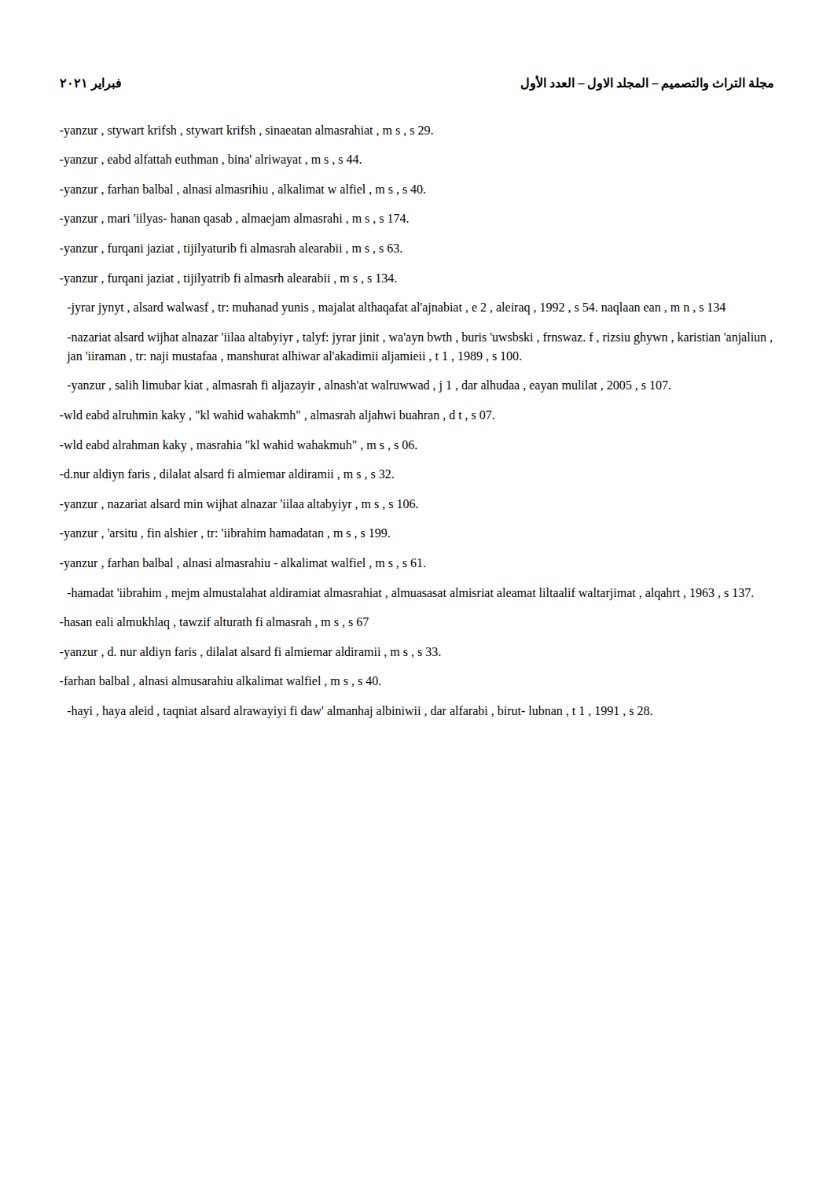مجلة التراث والتصميم – المجلد الاول – العدد الأول
فبراير ٢٠٢١
-yanzur , stywart krifsh , stywart krifsh , sinaeatan almasrahiat , m s , s 29.
-yanzur , eabd alfattah euthman , bina' alriwayat , m s , s 44.
-yanzur , farhan balbal , alnasi almasrihiu , alkalimat w alfiel , m s , s 40.
-yanzur , mari 'iilyas- hanan qasab , almaejam almasrahi , m s , s 174.
-yanzur , furqani jaziat , tijilyaturib fi almasrah alearabii , m s , s 63.
-yanzur , furqani jaziat , tijilyatrib fi almasrh alearabii , m s , s 134.
-jyrar jynyt , alsard walwasf , tr: muhanad yunis , majalat althaqafat al'ajnabiat , e 2 , aleiraq , 1992 , s 54. naqlaan ean , m n , s 134
-nazariat alsard wijhat alnazar 'iilaa altabyiyr , talyf: jyrar jinit , wa'ayn bwth , buris 'uwsbski , frnswaz. f , rizsiu ghywn , karistian 'anjaliun , jan 'iiraman , tr: naji mustafaa , manshurat alhiwar al'akadimii aljamieii , t 1 , 1989 , s 100.
-yanzur , salih limubar kiat , almasrah fi aljazayir , alnash'at walruwwad , j 1 , dar alhudaa , eayan mulilat , 2005 , s 107.
-wld eabd alruhmin kaky , "kl wahid wahakmh" , almasrah aljahwi buahran , d t , s 07.
-wld eabd alrahman kaky , masrahia "kl wahid wahakmuh" , m s , s 06.
-d.nur aldiyn faris , dilalat alsard fi almiemar aldiramii , m s , s 32.
-yanzur , nazariat alsard min wijhat alnazar 'iilaa altabyiyr , m s , s 106.
-yanzur , 'arsitu , fin alshier , tr: 'iibrahim hamadatan , m s , s 199.
-yanzur , farhan balbal , alnasi almasrahiu - alkalimat walfiel , m s , s 61.
-hamadat 'iibrahim , mejm almustalahat aldiramiat almasrahiat , almuasasat almisriat aleamat liltaalif waltarjimat , alqahrt , 1963 , s 137.
-hasan eali almukhlaq , tawzif alturath fi almasrah , m s , s 67
-yanzur , d. nur aldiyn faris , dilalat alsard fi almiemar aldiramii , m s , s 33.
-farhan balbal , alnasi almusarahiu alkalimat walfiel , m s , s 40.
-hayi , haya aleid , taqniat alsard alrawayiyi fi daw' almanhaj albiniwii , dar alfarabi , birut- lubnan , t 1 , 1991 , s 28.